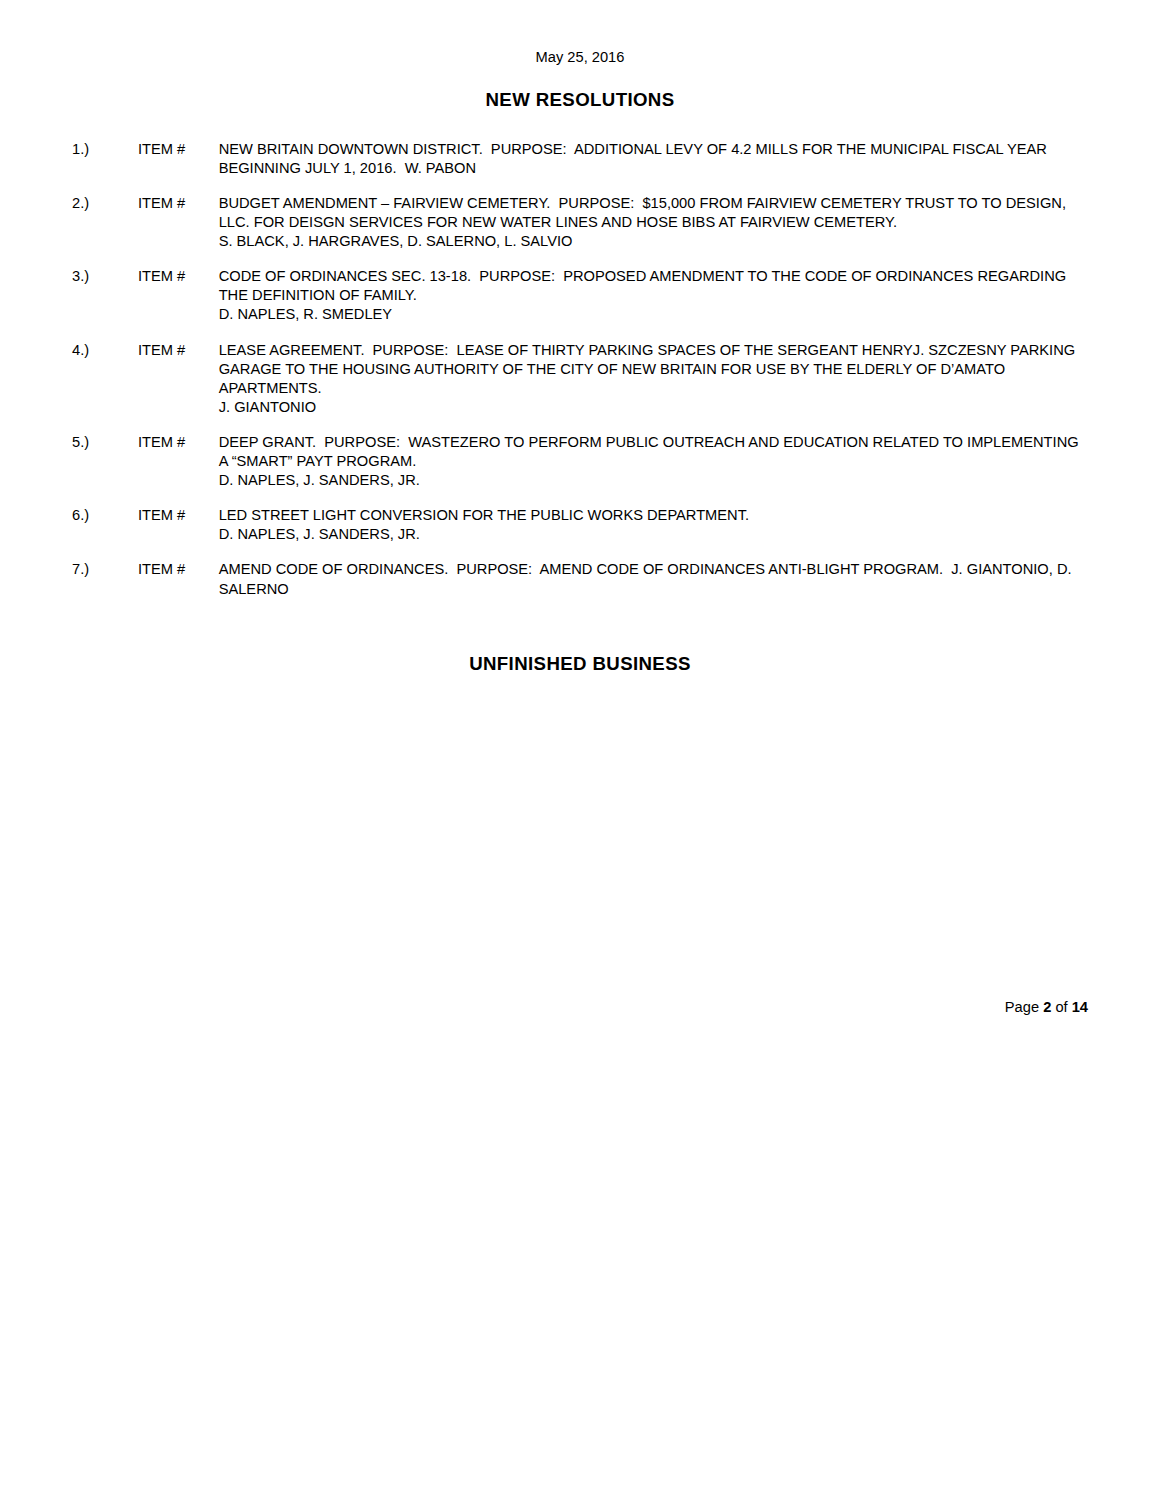May 25, 2016
NEW RESOLUTIONS
| 1.) | ITEM # | NEW BRITAIN DOWNTOWN DISTRICT. PURPOSE: ADDITIONAL LEVY OF 4.2 MILLS FOR THE MUNICIPAL FISCAL YEAR BEGINNING JULY 1, 2016. W. PABON |
| 2.) | ITEM # | BUDGET AMENDMENT – FAIRVIEW CEMETERY. PURPOSE: $15,000 FROM FAIRVIEW CEMETERY TRUST TO TO DESIGN, LLC. FOR DEISGN SERVICES FOR NEW WATER LINES AND HOSE BIBS AT FAIRVIEW CEMETERY. S. BLACK, J. HARGRAVES, D. SALERNO, L. SALVIO |
| 3.) | ITEM # | CODE OF ORDINANCES SEC. 13-18. PURPOSE: PROPOSED AMENDMENT TO THE CODE OF ORDINANCES REGARDING THE DEFINITION OF FAMILY. D. NAPLES, R. SMEDLEY |
| 4.) | ITEM # | LEASE AGREEMENT. PURPOSE: LEASE OF THIRTY PARKING SPACES OF THE SERGEANT HENRYJ. SZCZESNY PARKING GARAGE TO THE HOUSING AUTHORITY OF THE CITY OF NEW BRITAIN FOR USE BY THE ELDERLY OF D’AMATO APARTMENTS. J. GIANTONIO |
| 5.) | ITEM # | DEEP GRANT. PURPOSE: WASTEZERO TO PERFORM PUBLIC OUTREACH AND EDUCATION RELATED TO IMPLEMENTING A “SMART” PAYT PROGRAM. D. NAPLES, J. SANDERS, JR. |
| 6.) | ITEM # | LED STREET LIGHT CONVERSION FOR THE PUBLIC WORKS DEPARTMENT. D. NAPLES, J. SANDERS, JR. |
| 7.) | ITEM # | AMEND CODE OF ORDINANCES. PURPOSE: AMEND CODE OF ORDINANCES ANTI-BLIGHT PROGRAM. J. GIANTONIO, D. SALERNO |
UNFINISHED BUSINESS
Page 2 of 14